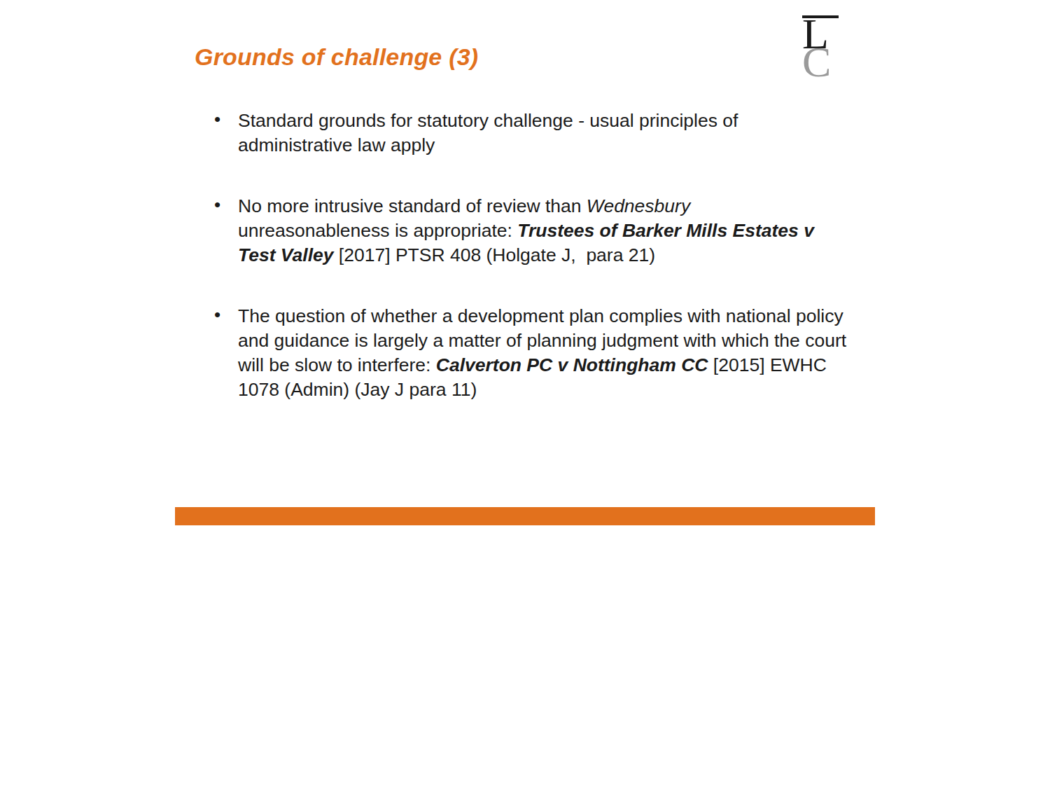L C
Grounds of challenge (3)
Standard grounds for statutory challenge - usual principles of administrative law apply
No more intrusive standard of review than Wednesbury unreasonableness is appropriate: Trustees of Barker Mills Estates v Test Valley [2017] PTSR 408 (Holgate J, para 21)
The question of whether a development plan complies with national policy and guidance is largely a matter of planning judgment with which the court will be slow to interfere: Calverton PC v Nottingham CC [2015] EWHC 1078 (Admin) (Jay J para 11)